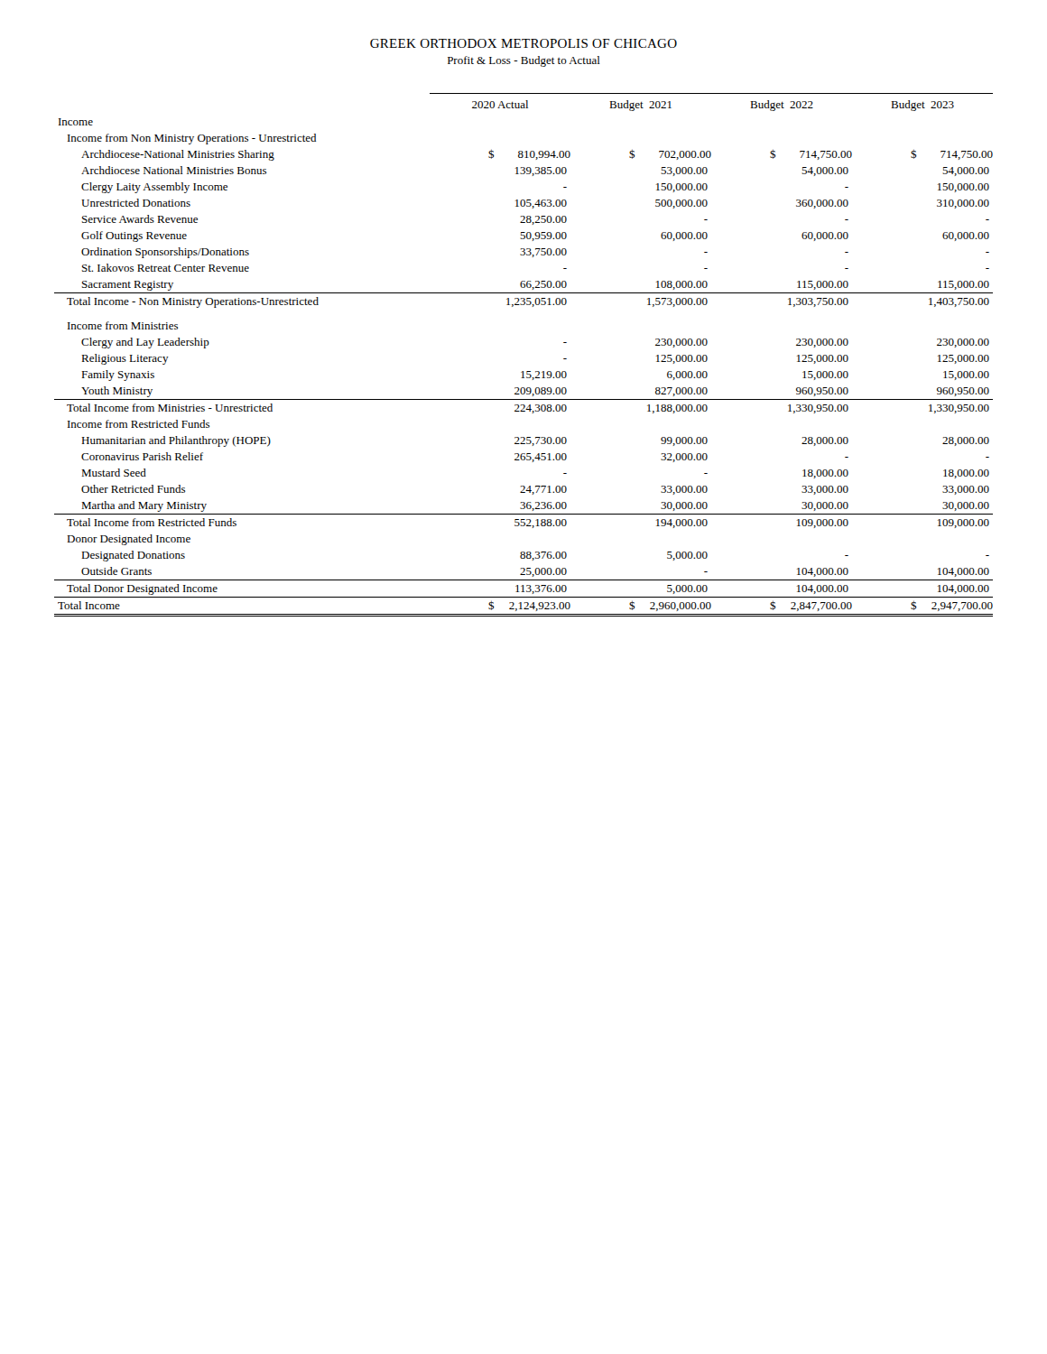GREEK ORTHODOX METROPOLIS OF CHICAGO
Profit & Loss - Budget to Actual
| | 2020 Actual | Budget 2021 | Budget 2022 | Budget 2023 |
| --- | --- | --- | --- | --- |
| Income | | | | |
| Income from Non Ministry Operations - Unrestricted | | | | |
| Archdiocese-National Ministries Sharing | $ 810,994.00 | $ 702,000.00 | $ 714,750.00 | $ 714,750.00 |
| Archdiocese National Ministries Bonus | 139,385.00 | 53,000.00 | 54,000.00 | 54,000.00 |
| Clergy Laity Assembly Income | - | 150,000.00 | - | 150,000.00 |
| Unrestricted Donations | 105,463.00 | 500,000.00 | 360,000.00 | 310,000.00 |
| Service Awards Revenue | 28,250.00 | - | - | - |
| Golf Outings Revenue | 50,959.00 | 60,000.00 | 60,000.00 | 60,000.00 |
| Ordination Sponsorships/Donations | 33,750.00 | - | - | - |
| St. Iakovos Retreat Center Revenue | - | - | - | - |
| Sacrament Registry | 66,250.00 | 108,000.00 | 115,000.00 | 115,000.00 |
| Total Income - Non Ministry Operations-Unrestricted | 1,235,051.00 | 1,573,000.00 | 1,303,750.00 | 1,403,750.00 |
| Income from Ministries | | | | |
| Clergy and Lay Leadership | - | 230,000.00 | 230,000.00 | 230,000.00 |
| Religious Literacy | - | 125,000.00 | 125,000.00 | 125,000.00 |
| Family Synaxis | 15,219.00 | 6,000.00 | 15,000.00 | 15,000.00 |
| Youth Ministry | 209,089.00 | 827,000.00 | 960,950.00 | 960,950.00 |
| Total Income from Ministries - Unrestricted | 224,308.00 | 1,188,000.00 | 1,330,950.00 | 1,330,950.00 |
| Income from Restricted Funds | | | | |
| Humanitarian and Philanthropy (HOPE) | 225,730.00 | 99,000.00 | 28,000.00 | 28,000.00 |
| Coronavirus Parish Relief | 265,451.00 | 32,000.00 | - | - |
| Mustard Seed | - | - | 18,000.00 | 18,000.00 |
| Other Retricted Funds | 24,771.00 | 33,000.00 | 33,000.00 | 33,000.00 |
| Martha and Mary Ministry | 36,236.00 | 30,000.00 | 30,000.00 | 30,000.00 |
| Total Income from Restricted Funds | 552,188.00 | 194,000.00 | 109,000.00 | 109,000.00 |
| Donor Designated Income | | | | |
| Designated Donations | 88,376.00 | 5,000.00 | - | - |
| Outside Grants | 25,000.00 | - | 104,000.00 | 104,000.00 |
| Total Donor Designated Income | 113,376.00 | 5,000.00 | 104,000.00 | 104,000.00 |
| Total Income | $ 2,124,923.00 | $ 2,960,000.00 | $ 2,847,700.00 | $ 2,947,700.00 |